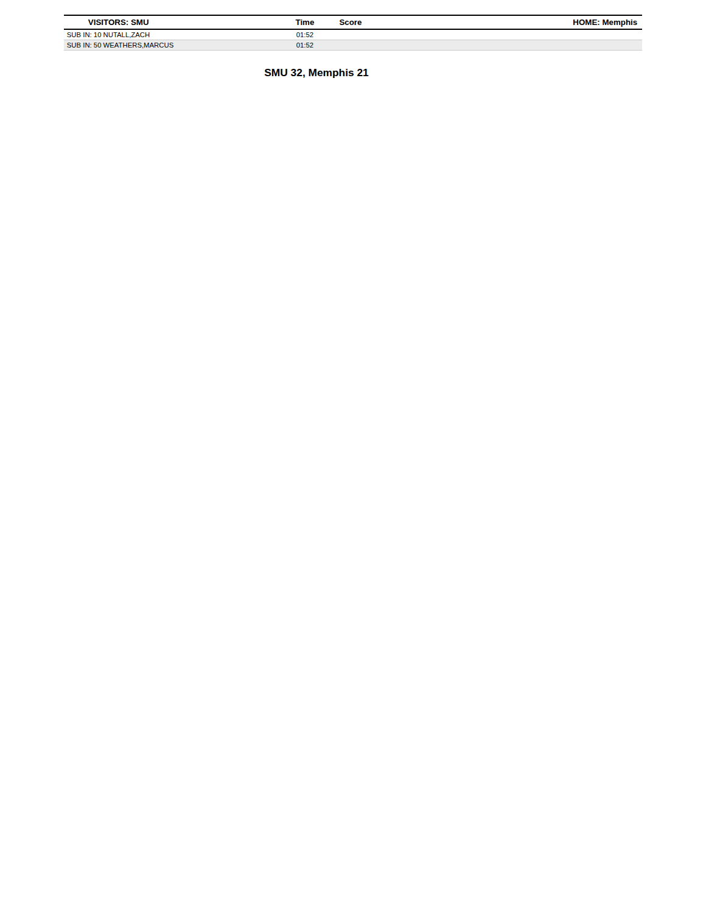| VISITORS: SMU | Time | Score | HOME: Memphis |
| --- | --- | --- | --- |
| SUB IN: 10 NUTALL,ZACH | 01:52 | | |
| SUB IN: 50 WEATHERS,MARCUS | 01:52 | | |
SMU 32, Memphis 21